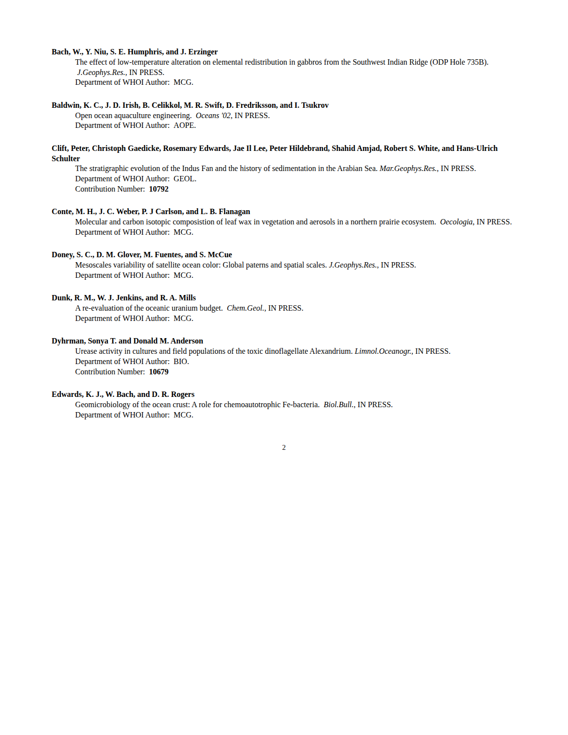Bach, W., Y. Niu, S. E. Humphris, and J. Erzinger
The effect of low-temperature alteration on elemental redistribution in gabbros from the Southwest Indian Ridge (ODP Hole 735B). J.Geophys.Res., IN PRESS.
Department of WHOI Author: MCG.
Baldwin, K. C., J. D. Irish, B. Celikkol, M. R. Swift, D. Fredriksson, and I. Tsukrov
Open ocean aquaculture engineering. Oceans '02, IN PRESS.
Department of WHOI Author: AOPE.
Clift, Peter, Christoph Gaedicke, Rosemary Edwards, Jae Il Lee, Peter Hildebrand, Shahid Amjad, Robert S. White, and Hans-Ulrich Schulter
The stratigraphic evolution of the Indus Fan and the history of sedimentation in the Arabian Sea. Mar.Geophys.Res., IN PRESS.
Department of WHOI Author: GEOL.
Contribution Number: 10792
Conte, M. H., J. C. Weber, P. J Carlson, and L. B. Flanagan
Molecular and carbon isotopic composistion of leaf wax in vegetation and aerosols in a northern prairie ecosystem. Oecologia, IN PRESS.
Department of WHOI Author: MCG.
Doney, S. C., D. M. Glover, M. Fuentes, and S. McCue
Mesoscales variability of satellite ocean color: Global paterns and spatial scales. J.Geophys.Res., IN PRESS.
Department of WHOI Author: MCG.
Dunk, R. M., W. J. Jenkins, and R. A. Mills
A re-evaluation of the oceanic uranium budget. Chem.Geol., IN PRESS.
Department of WHOI Author: MCG.
Dyhrman, Sonya T. and Donald M. Anderson
Urease activity in cultures and field populations of the toxic dinoflagellate Alexandrium. Limnol.Oceanogr., IN PRESS.
Department of WHOI Author: BIO.
Contribution Number: 10679
Edwards, K. J., W. Bach, and D. R. Rogers
Geomicrobiology of the ocean crust: A role for chemoautotrophic Fe-bacteria. Biol.Bull., IN PRESS.
Department of WHOI Author: MCG.
2